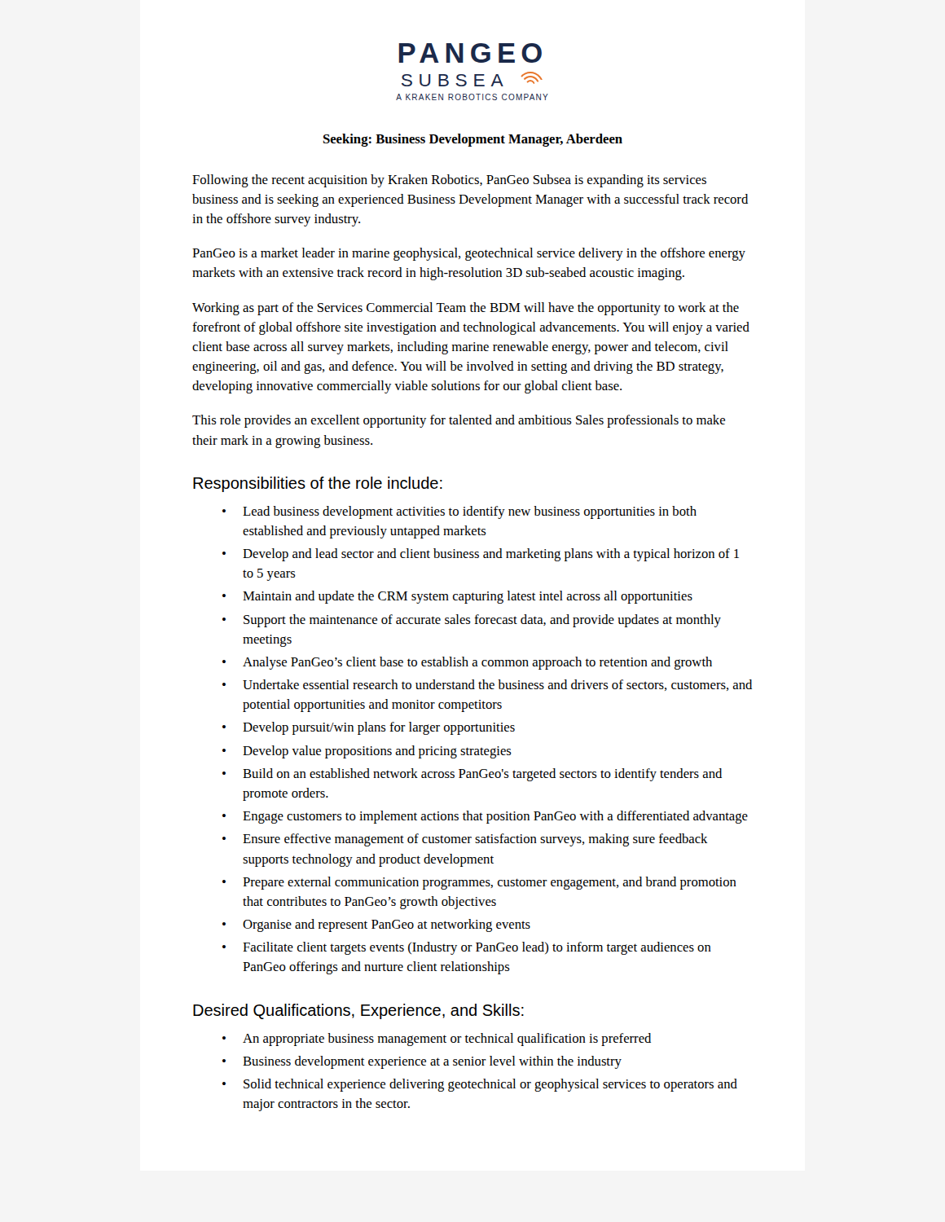PANGEO
SUBSEA
A KRAKEN ROBOTICS COMPANY
Seeking: Business Development Manager, Aberdeen
Following the recent acquisition by Kraken Robotics, PanGeo Subsea is expanding its services business and is seeking an experienced Business Development Manager with a successful track record in the offshore survey industry.
PanGeo is a market leader in marine geophysical, geotechnical service delivery in the offshore energy markets with an extensive track record in high-resolution 3D sub-seabed acoustic imaging.
Working as part of the Services Commercial Team the BDM will have the opportunity to work at the forefront of global offshore site investigation and technological advancements. You will enjoy a varied client base across all survey markets, including marine renewable energy, power and telecom, civil engineering, oil and gas, and defence. You will be involved in setting and driving the BD strategy, developing innovative commercially viable solutions for our global client base.
This role provides an excellent opportunity for talented and ambitious Sales professionals to make their mark in a growing business.
Responsibilities of the role include:
Lead business development activities to identify new business opportunities in both established and previously untapped markets
Develop and lead sector and client business and marketing plans with a typical horizon of 1 to 5 years
Maintain and update the CRM system capturing latest intel across all opportunities
Support the maintenance of accurate sales forecast data, and provide updates at monthly meetings
Analyse PanGeo’s client base to establish a common approach to retention and growth
Undertake essential research to understand the business and drivers of sectors, customers, and potential opportunities and monitor competitors
Develop pursuit/win plans for larger opportunities
Develop value propositions and pricing strategies
Build on an established network across PanGeo's targeted sectors to identify tenders and promote orders.
Engage customers to implement actions that position PanGeo with a differentiated advantage
Ensure effective management of customer satisfaction surveys, making sure feedback supports technology and product development
Prepare external communication programmes, customer engagement, and brand promotion that contributes to PanGeo’s growth objectives
Organise and represent PanGeo at networking events
Facilitate client targets events (Industry or PanGeo lead) to inform target audiences on PanGeo offerings and nurture client relationships
Desired Qualifications, Experience, and Skills:
An appropriate business management or technical qualification is preferred
Business development experience at a senior level within the industry
Solid technical experience delivering geotechnical or geophysical services to operators and major contractors in the sector.